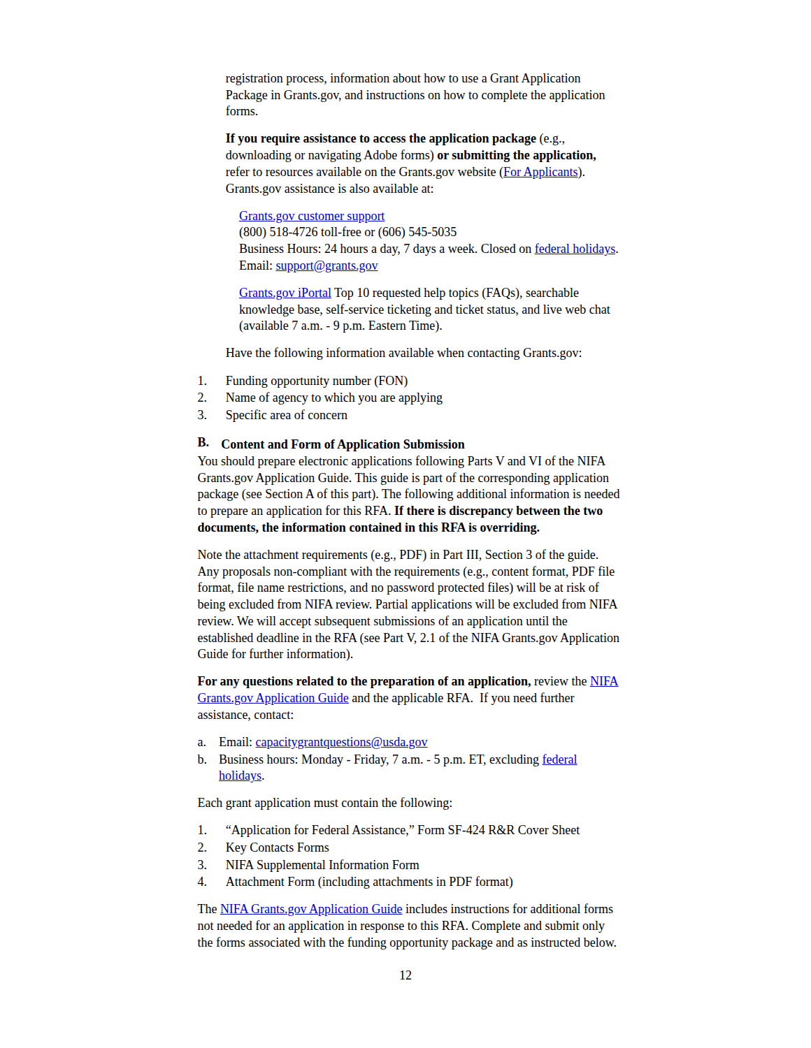registration process, information about how to use a Grant Application Package in Grants.gov, and instructions on how to complete the application forms.
If you require assistance to access the application package (e.g., downloading or navigating Adobe forms) or submitting the application, refer to resources available on the Grants.gov website (For Applicants). Grants.gov assistance is also available at:
Grants.gov customer support
(800) 518-4726 toll-free or (606) 545-5035
Business Hours: 24 hours a day, 7 days a week. Closed on federal holidays.
Email: support@grants.gov
Grants.gov iPortal Top 10 requested help topics (FAQs), searchable knowledge base, self-service ticketing and ticket status, and live web chat (available 7 a.m. - 9 p.m. Eastern Time).
Have the following information available when contacting Grants.gov:
1. Funding opportunity number (FON)
2. Name of agency to which you are applying
3. Specific area of concern
B.
Content and Form of Application Submission
You should prepare electronic applications following Parts V and VI of the NIFA Grants.gov Application Guide. This guide is part of the corresponding application package (see Section A of this part). The following additional information is needed to prepare an application for this RFA. If there is discrepancy between the two documents, the information contained in this RFA is overriding.
Note the attachment requirements (e.g., PDF) in Part III, Section 3 of the guide. Any proposals non-compliant with the requirements (e.g., content format, PDF file format, file name restrictions, and no password protected files) will be at risk of being excluded from NIFA review. Partial applications will be excluded from NIFA review. We will accept subsequent submissions of an application until the established deadline in the RFA (see Part V, 2.1 of the NIFA Grants.gov Application Guide for further information).
For any questions related to the preparation of an application, review the NIFA Grants.gov Application Guide and the applicable RFA. If you need further assistance, contact:
a. Email: capacitygrantquestions@usda.gov
b. Business hours: Monday - Friday, 7 a.m. - 5 p.m. ET, excluding federal holidays.
Each grant application must contain the following:
1.“Application for Federal Assistance,” Form SF-424 R&R Cover Sheet
2. Key Contacts Forms
3. NIFA Supplemental Information Form
4. Attachment Form (including attachments in PDF format)
The NIFA Grants.gov Application Guide includes instructions for additional forms not needed for an application in response to this RFA. Complete and submit only the forms associated with the funding opportunity package and as instructed below.
12